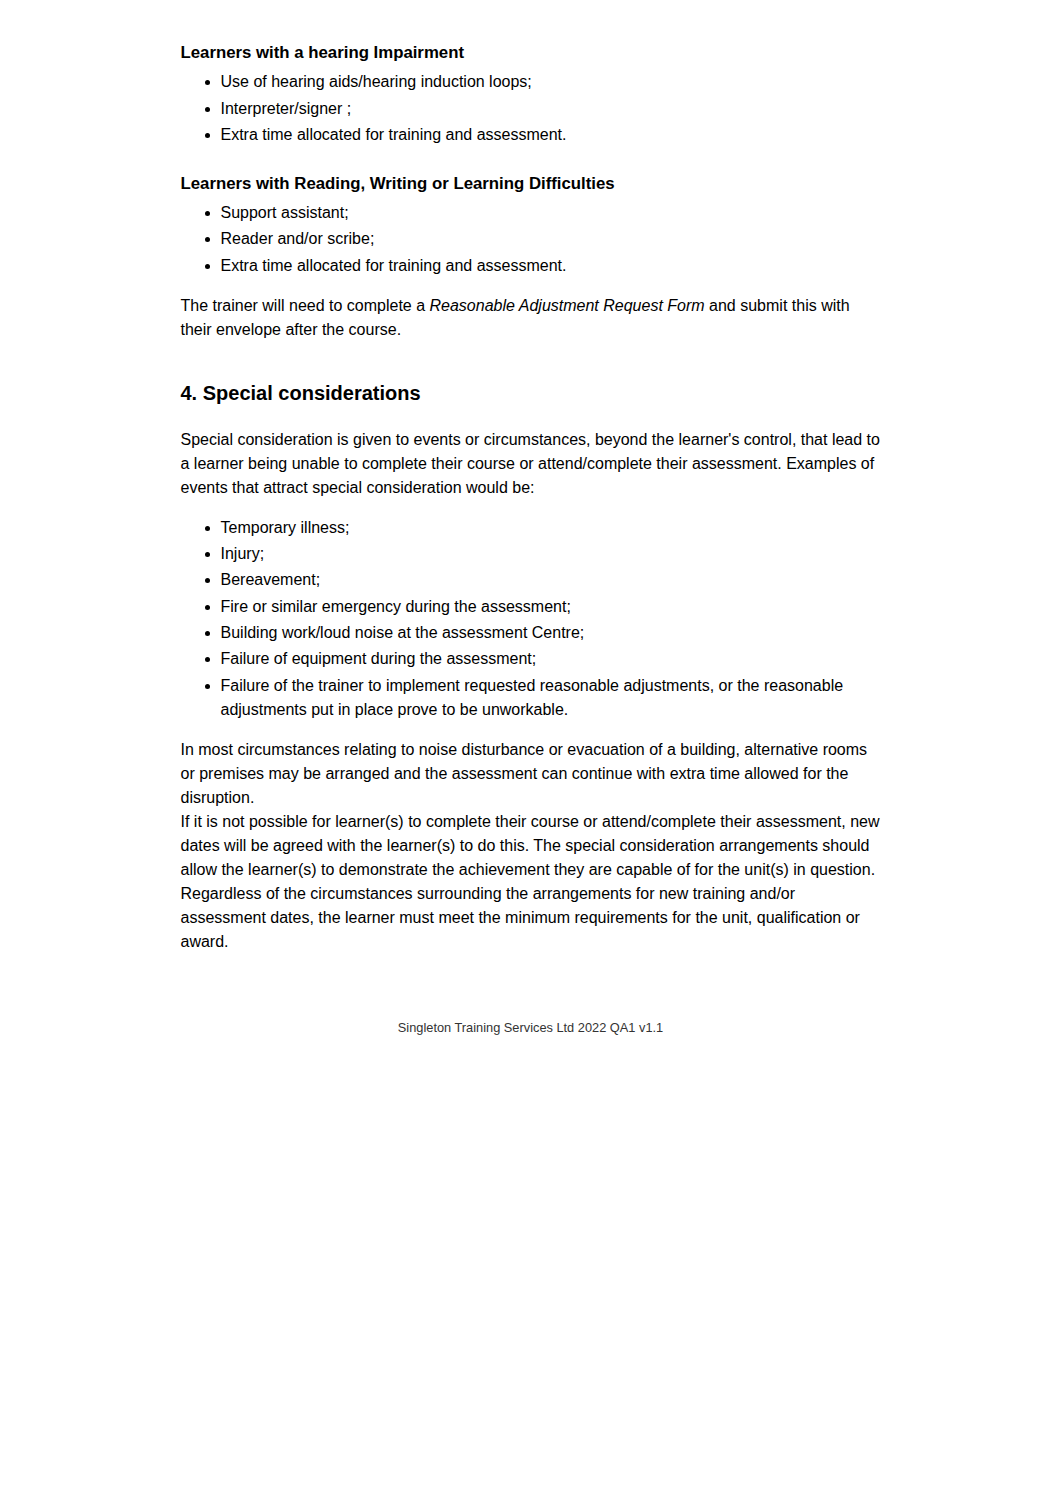Learners with a hearing Impairment
Use of hearing aids/hearing induction loops;
Interpreter/signer ;
Extra time allocated for training and assessment.
Learners with Reading, Writing or Learning Difficulties
Support assistant;
Reader and/or scribe;
Extra time allocated for training and assessment.
The trainer will need to complete a Reasonable Adjustment Request Form and submit this with their envelope after the course.
4. Special considerations
Special consideration is given to events or circumstances, beyond the learner's control, that lead to a learner being unable to complete their course or attend/complete their assessment. Examples of events that attract special consideration would be:
Temporary illness;
Injury;
Bereavement;
Fire or similar emergency during the assessment;
Building work/loud noise at the assessment Centre;
Failure of equipment during the assessment;
Failure of the trainer to implement requested reasonable adjustments, or the reasonable adjustments put in place prove to be unworkable.
In most circumstances relating to noise disturbance or evacuation of a building, alternative rooms or premises may be arranged and the assessment can continue with extra time allowed for the disruption.
If it is not possible for learner(s) to complete their course or attend/complete their assessment, new dates will be agreed with the learner(s) to do this. The special consideration arrangements should allow the learner(s) to demonstrate the achievement they are capable of for the unit(s) in question.
Regardless of the circumstances surrounding the arrangements for new training and/or assessment dates, the learner must meet the minimum requirements for the unit, qualification or award.
Singleton Training Services Ltd 2022 QA1 v1.1